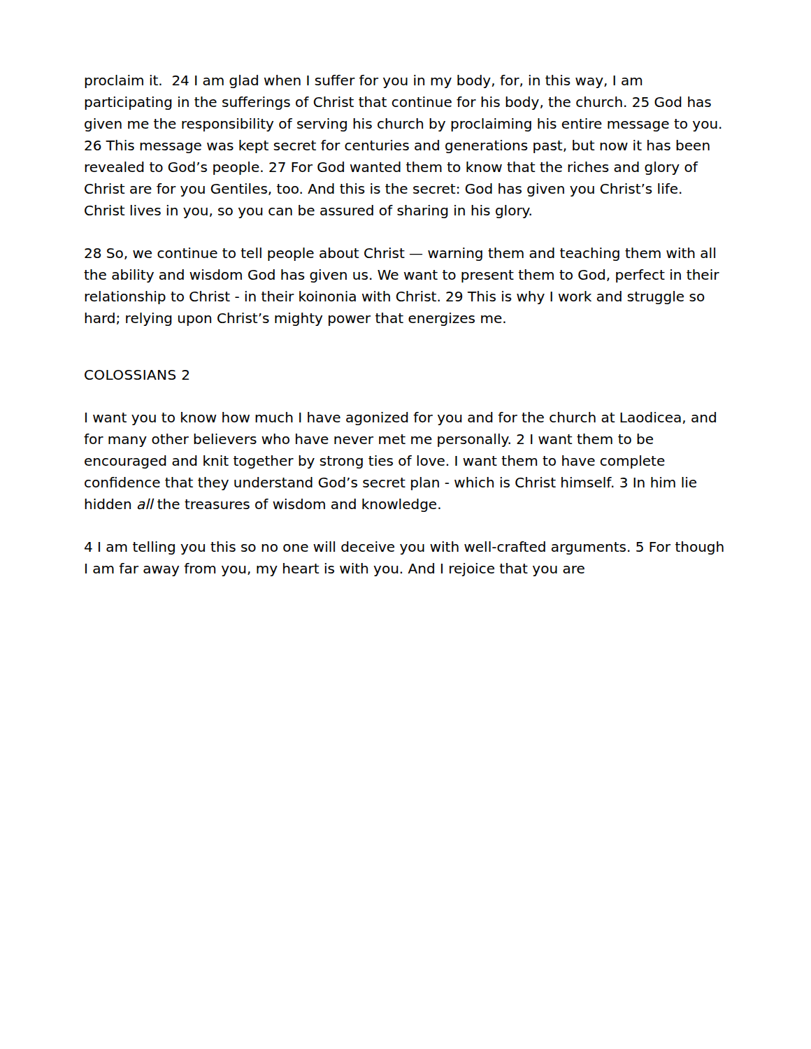proclaim it. 24 I am glad when I suffer for you in my body, for, in this way, I am participating in the sufferings of Christ that continue for his body, the church. 25 God has given me the responsibility of serving his church by proclaiming his entire message to you. 26 This message was kept secret for centuries and generations past, but now it has been revealed to God’s people. 27 For God wanted them to know that the riches and glory of Christ are for you Gentiles, too. And this is the secret: God has given you Christ’s life. Christ lives in you, so you can be assured of sharing in his glory.
28 So, we continue to tell people about Christ — warning them and teaching them with all the ability and wisdom God has given us. We want to present them to God, perfect in their relationship to Christ - in their koinonia with Christ. 29 This is why I work and struggle so hard; relying upon Christ’s mighty power that energizes me.
COLOSSIANS 2
I want you to know how much I have agonized for you and for the church at Laodicea, and for many other believers who have never met me personally. 2 I want them to be encouraged and knit together by strong ties of love. I want them to have complete confidence that they understand God’s secret plan - which is Christ himself. 3 In him lie hidden all the treasures of wisdom and knowledge.
4 I am telling you this so no one will deceive you with well-crafted arguments. 5 For though I am far away from you, my heart is with you. And I rejoice that you are